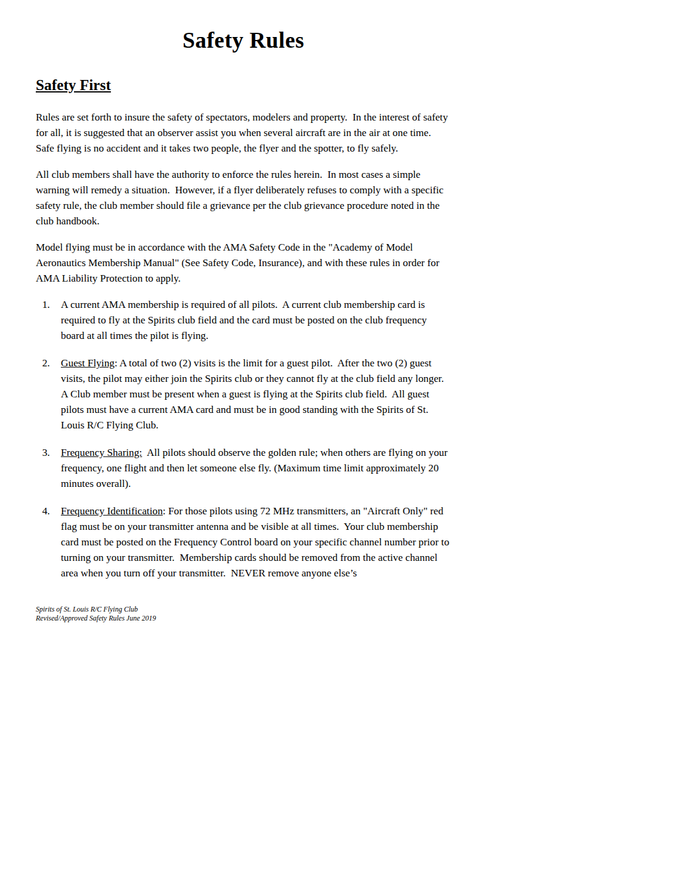Safety Rules
Safety First
Rules are set forth to insure the safety of spectators, modelers and property. In the interest of safety for all, it is suggested that an observer assist you when several aircraft are in the air at one time. Safe flying is no accident and it takes two people, the flyer and the spotter, to fly safely.
All club members shall have the authority to enforce the rules herein. In most cases a simple warning will remedy a situation. However, if a flyer deliberately refuses to comply with a specific safety rule, the club member should file a grievance per the club grievance procedure noted in the club handbook.
Model flying must be in accordance with the AMA Safety Code in the "Academy of Model Aeronautics Membership Manual" (See Safety Code, Insurance), and with these rules in order for AMA Liability Protection to apply.
A current AMA membership is required of all pilots. A current club membership card is required to fly at the Spirits club field and the card must be posted on the club frequency board at all times the pilot is flying.
Guest Flying: A total of two (2) visits is the limit for a guest pilot. After the two (2) guest visits, the pilot may either join the Spirits club or they cannot fly at the club field any longer. A Club member must be present when a guest is flying at the Spirits club field. All guest pilots must have a current AMA card and must be in good standing with the Spirits of St. Louis R/C Flying Club.
Frequency Sharing: All pilots should observe the golden rule; when others are flying on your frequency, one flight and then let someone else fly. (Maximum time limit approximately 20 minutes overall).
Frequency Identification: For those pilots using 72 MHz transmitters, an "Aircraft Only" red flag must be on your transmitter antenna and be visible at all times. Your club membership card must be posted on the Frequency Control board on your specific channel number prior to turning on your transmitter. Membership cards should be removed from the active channel area when you turn off your transmitter. NEVER remove anyone else’s
Spirits of St. Louis R/C Flying Club
Revised/Approved Safety Rules June 2019